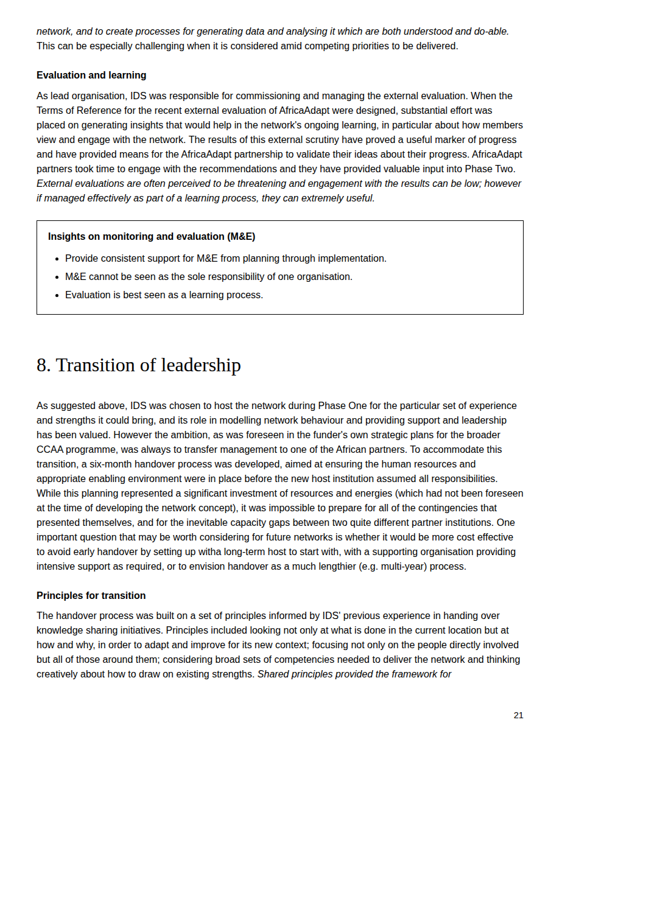network, and to create processes for generating data and analysing it which are both understood and do-able. This can be especially challenging when it is considered amid competing priorities to be delivered.
Evaluation and learning
As lead organisation, IDS was responsible for commissioning and managing the external evaluation. When the Terms of Reference for the recent external evaluation of AfricaAdapt were designed, substantial effort was placed on generating insights that would help in the network's ongoing learning, in particular about how members view and engage with the network. The results of this external scrutiny have proved a useful marker of progress and have provided means for the AfricaAdapt partnership to validate their ideas about their progress. AfricaAdapt partners took time to engage with the recommendations and they have provided valuable input into Phase Two. External evaluations are often perceived to be threatening and engagement with the results can be low; however if managed effectively as part of a learning process, they can extremely useful.
Insights on monitoring and evaluation (M&E)
Provide consistent support for M&E from planning through implementation.
M&E cannot be seen as the sole responsibility of one organisation.
Evaluation is best seen as a learning process.
8. Transition of leadership
As suggested above, IDS was chosen to host the network during Phase One for the particular set of experience and strengths it could bring, and its role in modelling network behaviour and providing support and leadership has been valued. However the ambition, as was foreseen in the funder's own strategic plans for the broader CCAA programme, was always to transfer management to one of the African partners. To accommodate this transition, a six-month handover process was developed, aimed at ensuring the human resources and appropriate enabling environment were in place before the new host institution assumed all responsibilities. While this planning represented a significant investment of resources and energies (which had not been foreseen at the time of developing the network concept), it was impossible to prepare for all of the contingencies that presented themselves, and for the inevitable capacity gaps between two quite different partner institutions. One important question that may be worth considering for future networks is whether it would be more cost effective to avoid early handover by setting up witha long-term host to start with, with a supporting organisation providing intensive support as required, or to envision handover as a much lengthier (e.g. multi-year) process.
Principles for transition
The handover process was built on a set of principles informed by IDS' previous experience in handing over knowledge sharing initiatives. Principles included looking not only at what is done in the current location but at how and why, in order to adapt and improve for its new context; focusing not only on the people directly involved but all of those around them; considering broad sets of competencies needed to deliver the network and thinking creatively about how to draw on existing strengths. Shared principles provided the framework for
21